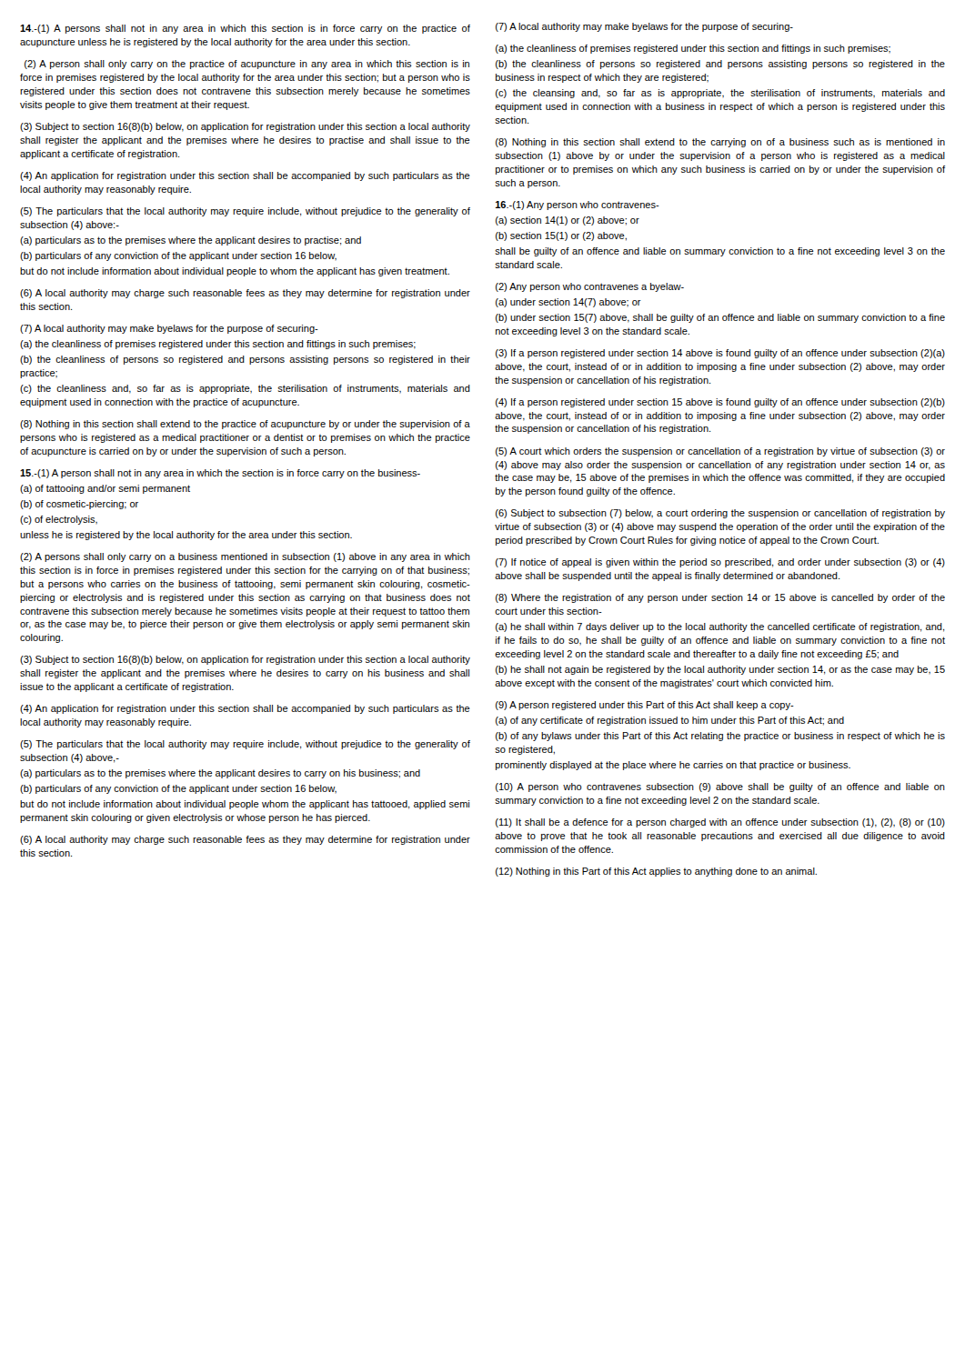14.-(1) A persons shall not in any area in which this section is in force carry on the practice of acupuncture unless he is registered by the local authority for the area under this section.
(2) A person shall only carry on the practice of acupuncture in any area in which this section is in force in premises registered by the local authority for the area under this section; but a person who is registered under this section does not contravene this subsection merely because he sometimes visits people to give them treatment at their request.
(3) Subject to section 16(8)(b) below, on application for registration under this section a local authority shall register the applicant and the premises where he desires to practise and shall issue to the applicant a certificate of registration.
(4) An application for registration under this section shall be accompanied by such particulars as the local authority may reasonably require.
(5) The particulars that the local authority may require include, without prejudice to the generality of subsection (4) above:-
(a) particulars as to the premises where the applicant desires to practise; and
(b) particulars of any conviction of the applicant under section 16 below,
but do not include information about individual people to whom the applicant has given treatment.
(6) A local authority may charge such reasonable fees as they may determine for registration under this section.
(7) A local authority may make byelaws for the purpose of securing-
(a) the cleanliness of premises registered under this section and fittings in such premises;
(b) the cleanliness of persons so registered and persons assisting persons so registered in their practice;
(c) the cleanliness and, so far as is appropriate, the sterilisation of instruments, materials and equipment used in connection with the practice of acupuncture.
(8) Nothing in this section shall extend to the practice of acupuncture by or under the supervision of a persons who is registered as a medical practitioner or a dentist or to premises on which the practice of acupuncture is carried on by or under the supervision of such a person.
15.-(1) A person shall not in any area in which the section is in force carry on the business-
(a) of tattooing and/or semi permanent
(b) of cosmetic-piercing; or
(c) of electrolysis,
unless he is registered by the local authority for the area under this section.
(2) A persons shall only carry on a business mentioned in subsection (1) above in any area in which this section is in force in premises registered under this section for the carrying on of that business; but a persons who carries on the business of tattooing, semi permanent skin colouring, cosmetic-piercing or electrolysis and is registered under this section as carrying on that business does not contravene this subsection merely because he sometimes visits people at their request to tattoo them or, as the case may be, to pierce their person or give them electrolysis or apply semi permanent skin colouring.
(3) Subject to section 16(8)(b) below, on application for registration under this section a local authority shall register the applicant and the premises where he desires to carry on his business and shall issue to the applicant a certificate of registration.
(4) An application for registration under this section shall be accompanied by such particulars as the local authority may reasonably require.
(5) The particulars that the local authority may require include, without prejudice to the generality of subsection (4) above,-
(a) particulars as to the premises where the applicant desires to carry on his business; and
(b) particulars of any conviction of the applicant under section 16 below,
but do not include information about individual people whom the applicant has tattooed, applied semi permanent skin colouring or given electrolysis or whose person he has pierced.
(6) A local authority may charge such reasonable fees as they may determine for registration under this section.
(7) A local authority may make byelaws for the purpose of securing-
(a) the cleanliness of premises registered under this section and fittings in such premises;
(b) the cleanliness of persons so registered and persons assisting persons so registered in the business in respect of which they are registered;
(c) the cleansing and, so far as is appropriate, the sterilisation of instruments, materials and equipment used in connection with a business in respect of which a person is registered under this section.
(8) Nothing in this section shall extend to the carrying on of a business such as is mentioned in subsection (1) above by or under the supervision of a person who is registered as a medical practitioner or to premises on which any such business is carried on by or under the supervision of such a person.
16.-(1) Any person who contravenes-
(a) section 14(1) or (2) above; or
(b) section 15(1) or (2) above,
shall be guilty of an offence and liable on summary conviction to a fine not exceeding level 3 on the standard scale.
(2) Any person who contravenes a byelaw-
(a) under section 14(7) above; or
(b) under section 15(7) above, shall be guilty of an offence and liable on summary conviction to a fine not exceeding level 3 on the standard scale.
(3) If a person registered under section 14 above is found guilty of an offence under subsection (2)(a) above, the court, instead of or in addition to imposing a fine under subsection (2) above, may order the suspension or cancellation of his registration.
(4) If a person registered under section 15 above is found guilty of an offence under subsection (2)(b) above, the court, instead of or in addition to imposing a fine under subsection (2) above, may order the suspension or cancellation of his registration.
(5) A court which orders the suspension or cancellation of a registration by virtue of subsection (3) or (4) above may also order the suspension or cancellation of any registration under section 14 or, as the case may be, 15 above of the premises in which the offence was committed, if they are occupied by the person found guilty of the offence.
(6) Subject to subsection (7) below, a court ordering the suspension or cancellation of registration by virtue of subsection (3) or (4) above may suspend the operation of the order until the expiration of the period prescribed by Crown Court Rules for giving notice of appeal to the Crown Court.
(7) If notice of appeal is given within the period so prescribed, and order under subsection (3) or (4) above shall be suspended until the appeal is finally determined or abandoned.
(8) Where the registration of any person under section 14 or 15 above is cancelled by order of the court under this section-
(a) he shall within 7 days deliver up to the local authority the cancelled certificate of registration, and, if he fails to do so, he shall be guilty of an offence and liable on summary conviction to a fine not exceeding level 2 on the standard scale and thereafter to a daily fine not exceeding £5; and
(b) he shall not again be registered by the local authority under section 14, or as the case may be, 15 above except with the consent of the magistrates' court which convicted him.
(9) A person registered under this Part of this Act shall keep a copy-
(a) of any certificate of registration issued to him under this Part of this Act; and
(b) of any bylaws under this Part of this Act relating the practice or business in respect of which he is so registered,
prominently displayed at the place where he carries on that practice or business.
(10) A person who contravenes subsection (9) above shall be guilty of an offence and liable on summary conviction to a fine not exceeding level 2 on the standard scale.
(11) It shall be a defence for a person charged with an offence under subsection (1), (2), (8) or (10) above to prove that he took all reasonable precautions and exercised all due diligence to avoid commission of the offence.
(12) Nothing in this Part of this Act applies to anything done to an animal.